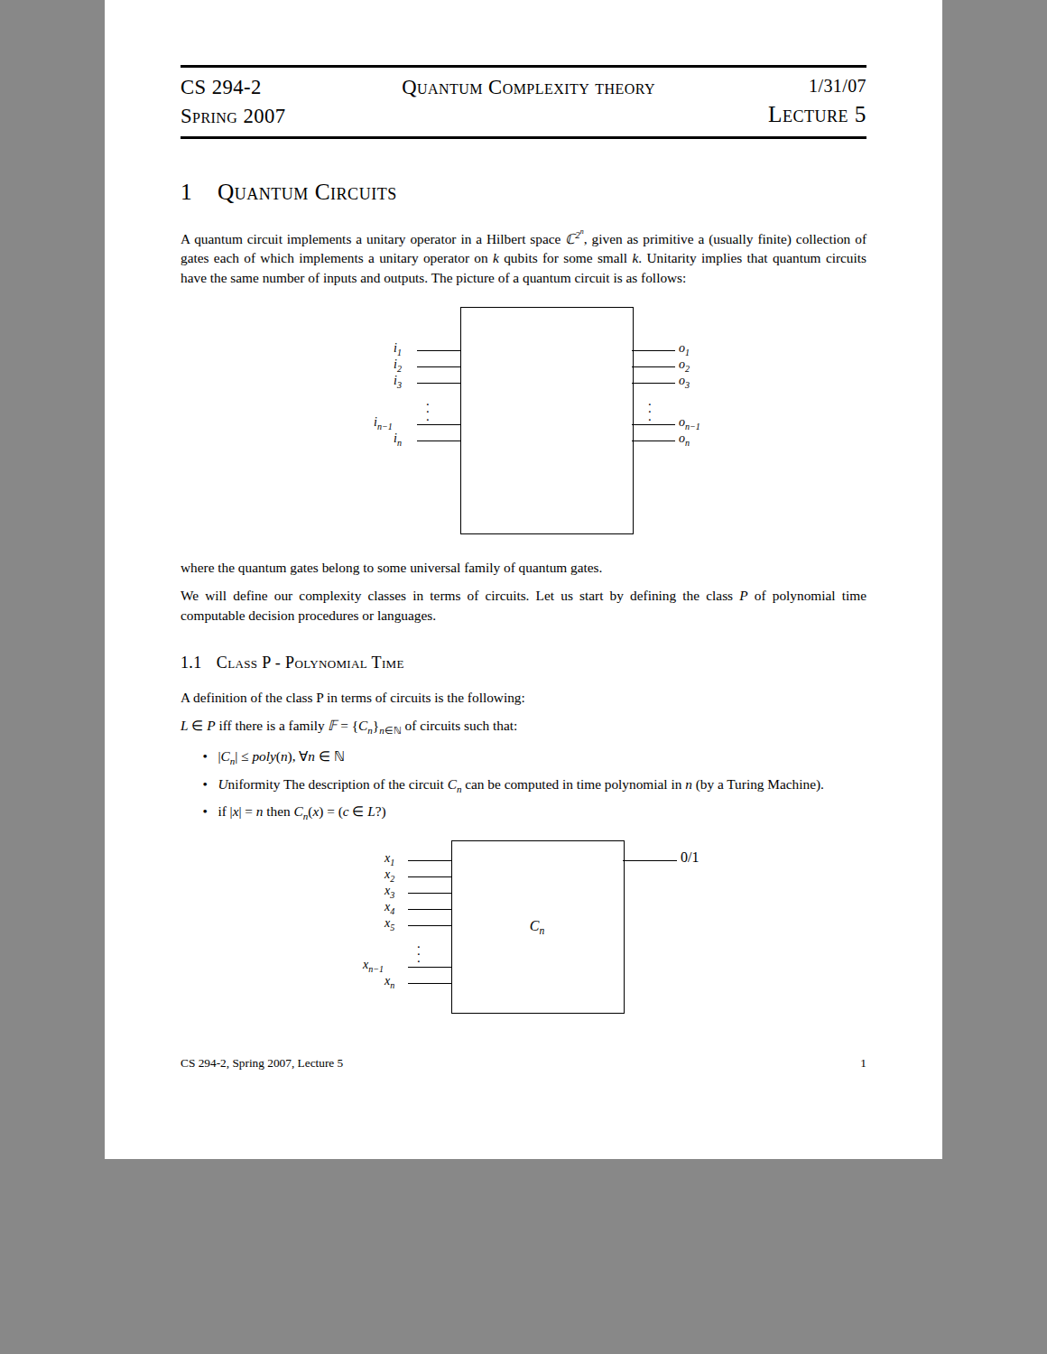| CS 294-2 Spring 2007 | Quantum Complexity theory | 1/31/07 Lecture 5 |
1 Quantum Circuits
A quantum circuit implements a unitary operator in a Hilbert space ℂ2n, given as primitive a (usually finite) collection of gates each of which implements a unitary operator on k qubits for some small k. Unitarity implies that quantum circuits have the same number of inputs and outputs. The picture of a quantum circuit is as follows:
i1
i2
i3
in−1
in
.
.
.
o1
o2
o3
on−1
on
.
.
.
where the quantum gates belong to some universal family of quantum gates.
We will define our complexity classes in terms of circuits. Let us start by defining the class P of polynomial time computable decision procedures or languages.
1.1 Class P - Polynomial Time
A definition of the class P in terms of circuits is the following:
L ∈ P iff there is a family 𝔽 = {Cn}n∈ℕ of circuits such that:
|Cn| ≤ poly(n), ∀n ∈ ℕ
Uniformity The description of the circuit Cn can be computed in time polynomial in n (by a Turing Machine).
if |x| = n then Cn(x) = (c ∈ L?)
Cn
x1
x2
x3
x4
x5
xn−1
xn
.
.
.
0/1
CS 294-2, Spring 2007, Lecture 5 1